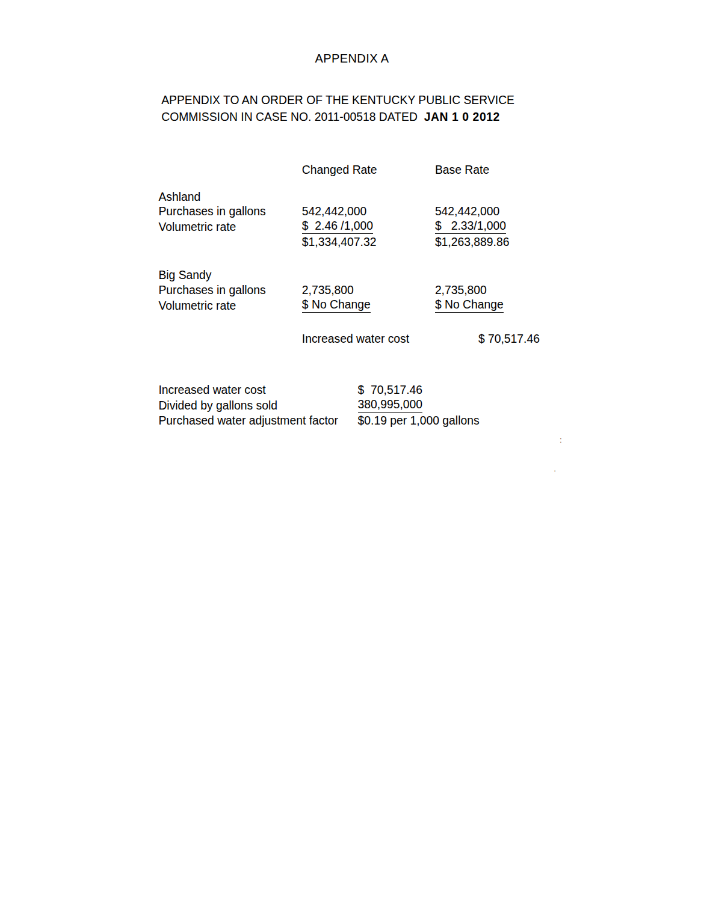APPENDIX A
APPENDIX TO AN ORDER OF THE KENTUCKY PUBLIC SERVICE
COMMISSION IN CASE NO. 2011-00518 DATED JAN 1 0 2012
| | Changed Rate | Base Rate |
| Ashland | | |
| Purchases in gallons | 542,442,000 | 542,442,000 |
| Volumetric rate | $ 2.46 /1,000 | $ 2.33/1,000 |
| | $1,334,407.32 | $1,263,889.86 |
| Big Sandy | | |
| Purchases in gallons | 2,735,800 | 2,735,800 |
| Volumetric rate | $ No Change | $ No Change |
| | Increased water cost | $ 70,517.46 |
| Increased water cost | $ 70,517.46 |
| Divided by gallons sold | 380,995,000 |
| Purchased water adjustment factor | $0.19 per 1,000 gallons |
: .